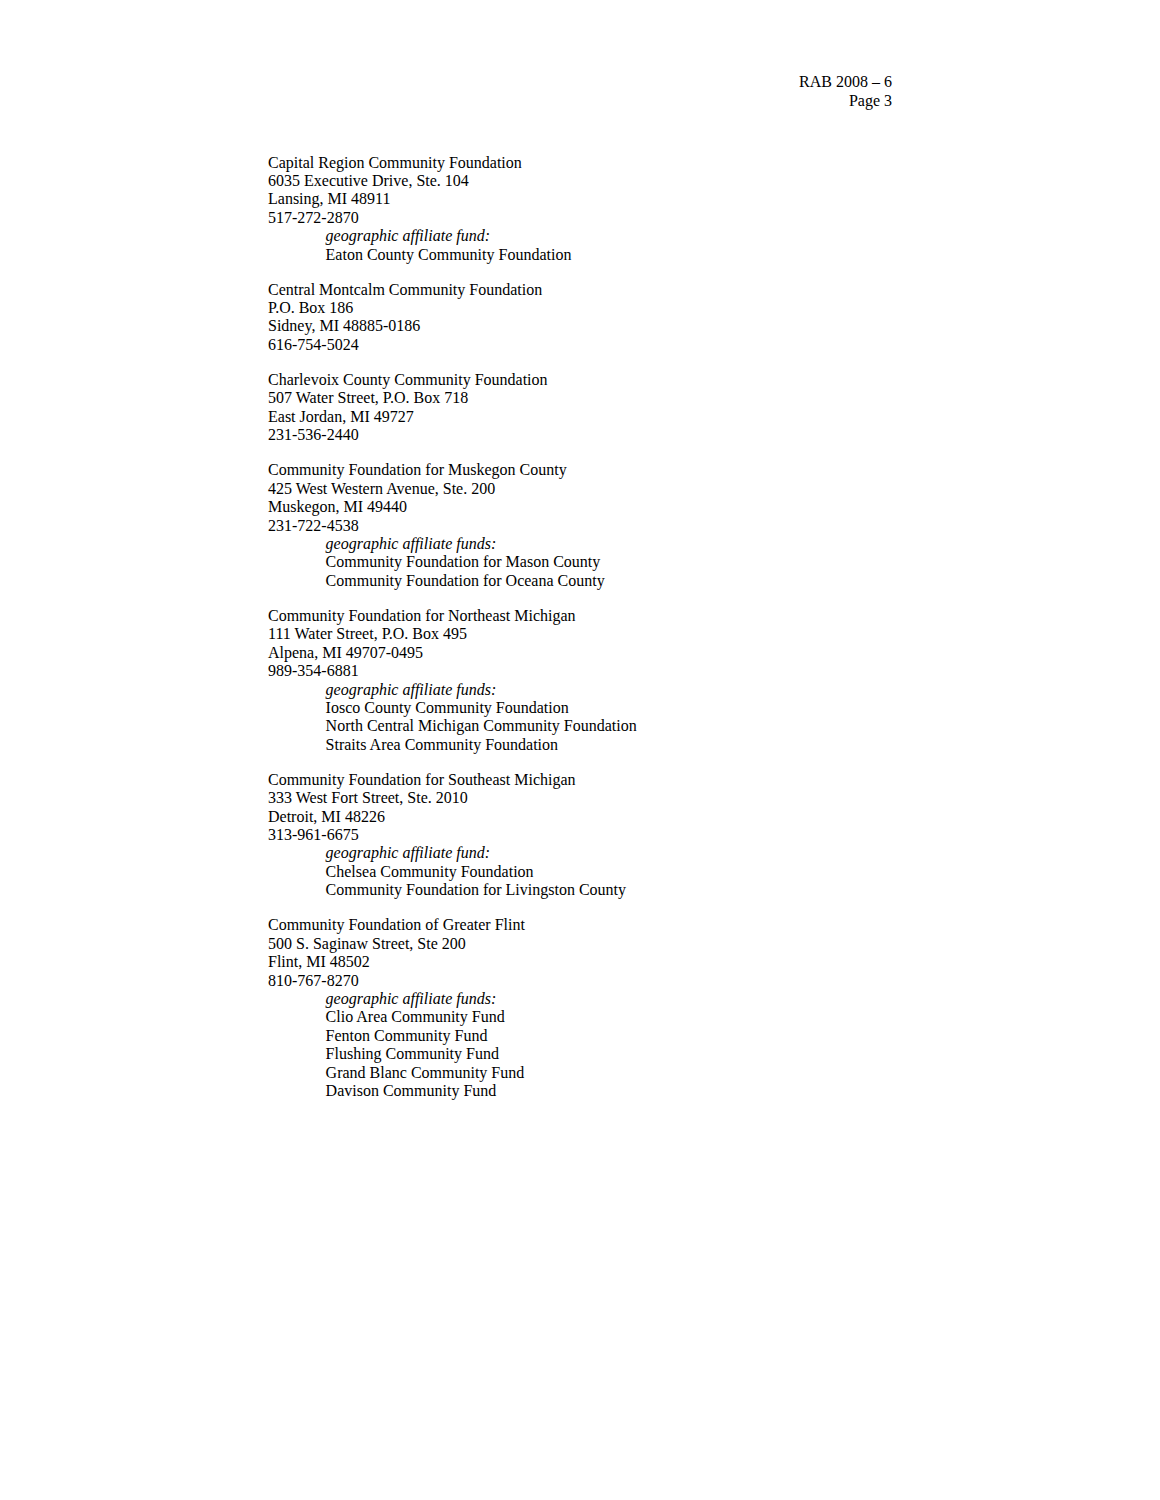RAB 2008 – 6
Page 3
Capital Region Community Foundation
6035 Executive Drive, Ste. 104
Lansing, MI 48911
517-272-2870
geographic affiliate fund:
Eaton County Community Foundation
Central Montcalm Community Foundation
P.O. Box 186
Sidney, MI 48885-0186
616-754-5024
Charlevoix County Community Foundation
507 Water Street, P.O. Box 718
East Jordan, MI 49727
231-536-2440
Community Foundation for Muskegon County
425 West Western Avenue, Ste. 200
Muskegon, MI 49440
231-722-4538
geographic affiliate funds:
Community Foundation for Mason County
Community Foundation for Oceana County
Community Foundation for Northeast Michigan
111 Water Street, P.O. Box 495
Alpena, MI 49707-0495
989-354-6881
geographic affiliate funds:
Iosco County Community Foundation
North Central Michigan Community Foundation
Straits Area Community Foundation
Community Foundation for Southeast Michigan
333 West Fort Street, Ste. 2010
Detroit, MI 48226
313-961-6675
geographic affiliate fund:
Chelsea Community Foundation
Community Foundation for Livingston County
Community Foundation of Greater Flint
500 S. Saginaw Street, Ste 200
Flint, MI 48502
810-767-8270
geographic affiliate funds:
Clio Area Community Fund
Fenton Community Fund
Flushing Community Fund
Grand Blanc Community Fund
Davison Community Fund